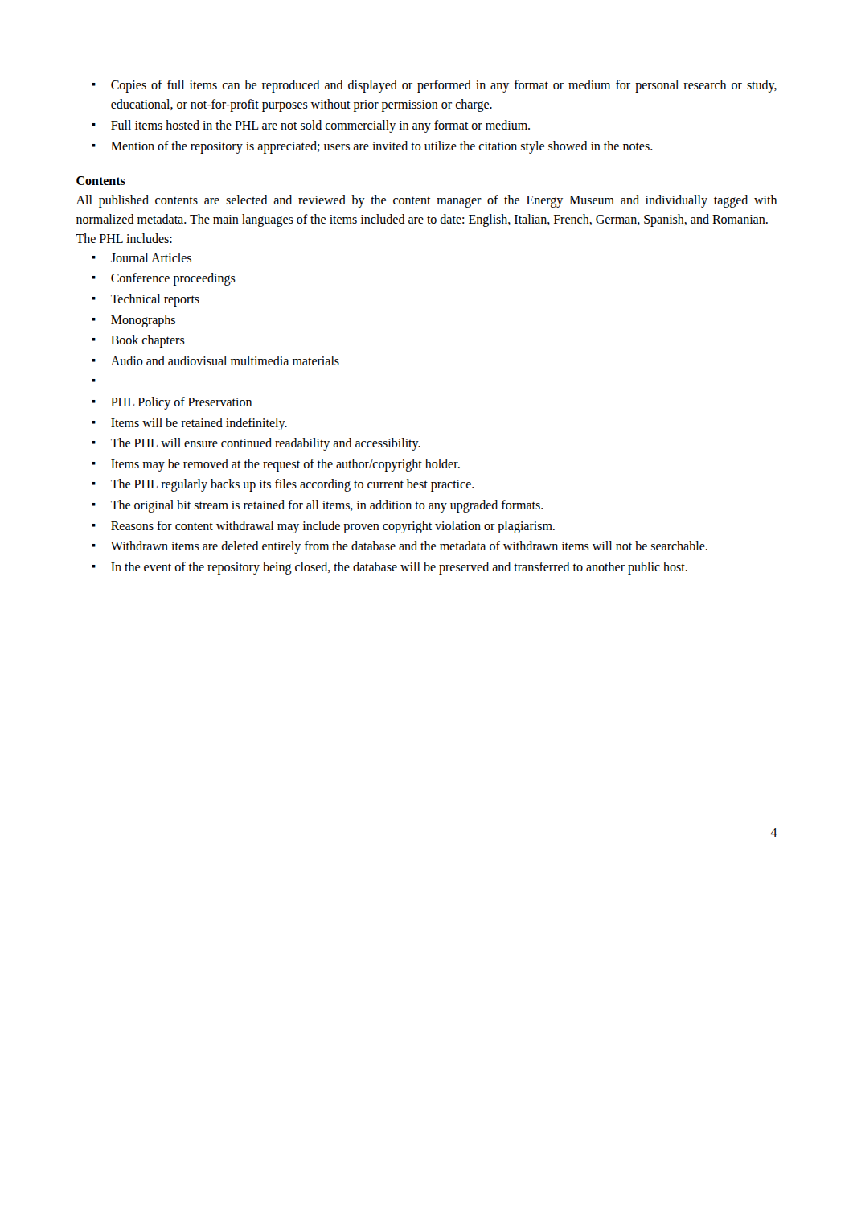Copies of full items can be reproduced and displayed or performed in any format or medium for personal research or study, educational, or not-for-profit purposes without prior permission or charge.
Full items hosted in the PHL are not sold commercially in any format or medium.
Mention of the repository is appreciated; users are invited to utilize the citation style showed in the notes.
Contents
All published contents are selected and reviewed by the content manager of the Energy Museum and individually tagged with normalized metadata. The main languages of the items included are to date: English, Italian, French, German, Spanish, and Romanian.
The PHL includes:
Journal Articles
Conference proceedings
Technical reports
Monographs
Book chapters
Audio and audiovisual multimedia materials
PHL Policy of Preservation
Items will be retained indefinitely.
The PHL will ensure continued readability and accessibility.
Items may be removed at the request of the author/copyright holder.
The PHL regularly backs up its files according to current best practice.
The original bit stream is retained for all items, in addition to any upgraded formats.
Reasons for content withdrawal may include proven copyright violation or plagiarism.
Withdrawn items are deleted entirely from the database and the metadata of withdrawn items will not be searchable.
In the event of the repository being closed, the database will be preserved and transferred to another public host.
4